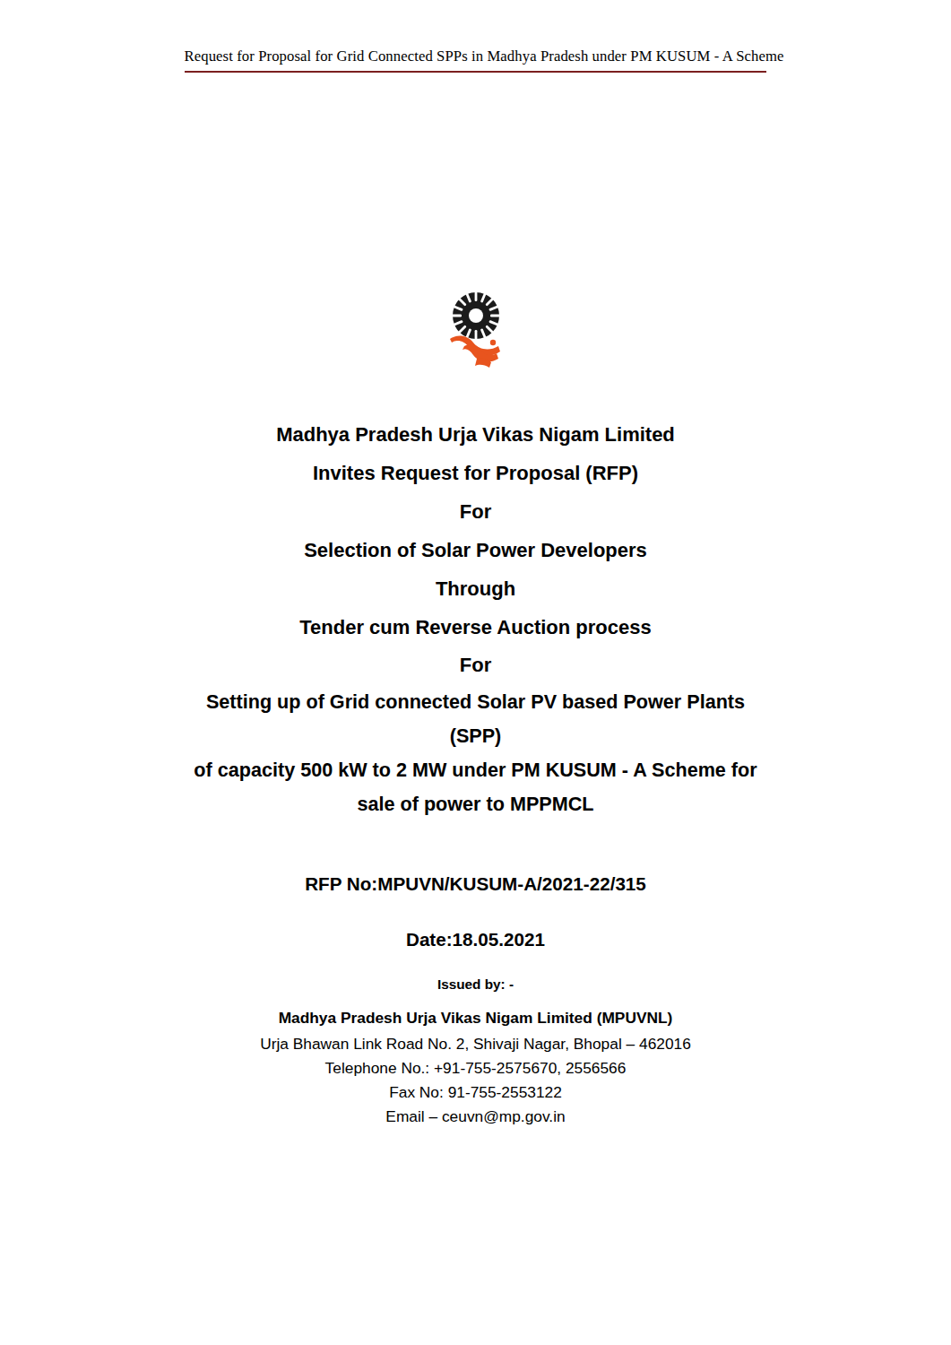Request for Proposal for Grid Connected SPPs in Madhya Pradesh under PM KUSUM - A Scheme
Madhya Pradesh Urja Vikas Nigam Limited
Invites Request for Proposal (RFP)
For
Selection of Solar Power Developers
Through
Tender cum Reverse Auction process
For
Setting up of Grid connected Solar PV based Power Plants (SPP)
of capacity 500 kW to 2 MW under PM KUSUM - A Scheme for
sale of power to MPPMCL
RFP No:MPUVN/KUSUM-A/2021-22/315
Date:18.05.2021
Issued by: -
Madhya Pradesh Urja Vikas Nigam Limited (MPUVNL)
Urja Bhawan Link Road No. 2, Shivaji Nagar, Bhopal – 462016
Telephone No.: +91-755-2575670, 2556566
Fax No: 91-755-2553122
Email – ceuvn@mp.gov.in